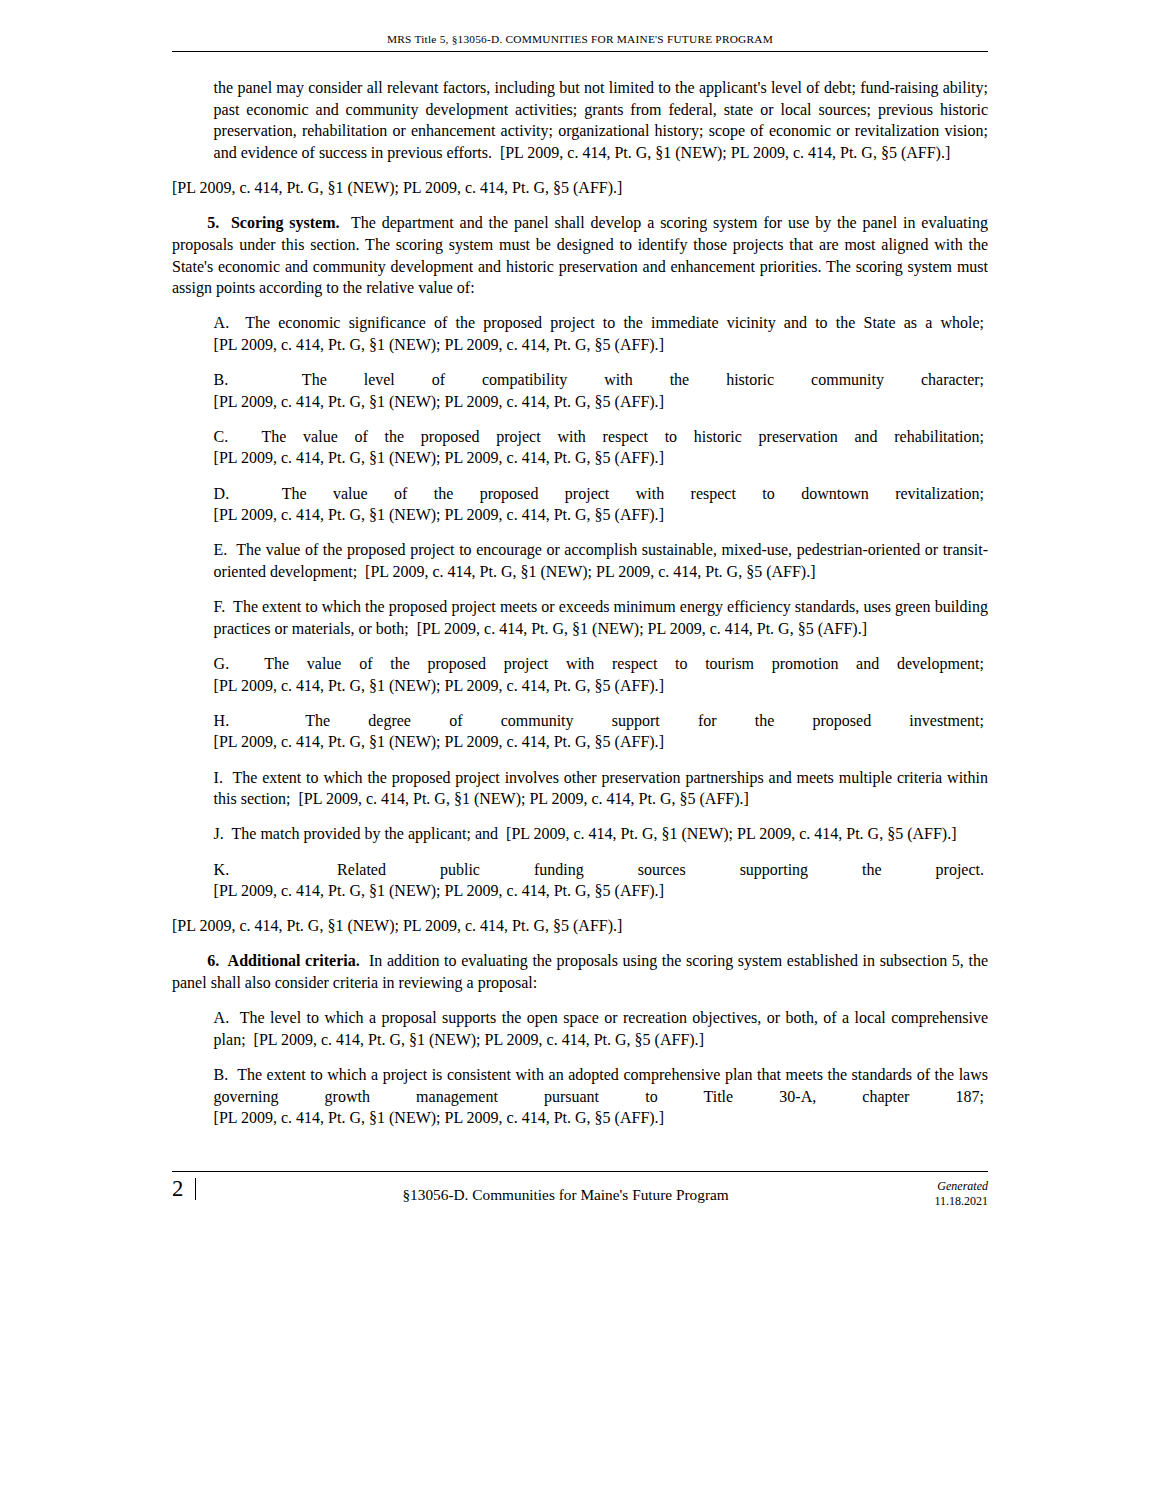MRS Title 5, §13056-D. COMMUNITIES FOR MAINE'S FUTURE PROGRAM
the panel may consider all relevant factors, including but not limited to the applicant's level of debt; fund-raising ability; past economic and community development activities; grants from federal, state or local sources; previous historic preservation, rehabilitation or enhancement activity; organizational history; scope of economic or revitalization vision; and evidence of success in previous efforts. [PL 2009, c. 414, Pt. G, §1 (NEW); PL 2009, c. 414, Pt. G, §5 (AFF).]
[PL 2009, c. 414, Pt. G, §1 (NEW); PL 2009, c. 414, Pt. G, §5 (AFF).]
5. Scoring system. The department and the panel shall develop a scoring system for use by the panel in evaluating proposals under this section. The scoring system must be designed to identify those projects that are most aligned with the State's economic and community development and historic preservation and enhancement priorities. The scoring system must assign points according to the relative value of:
A. The economic significance of the proposed project to the immediate vicinity and to the State as a whole; [PL 2009, c. 414, Pt. G, §1 (NEW); PL 2009, c. 414, Pt. G, §5 (AFF).]
B. The level of compatibility with the historic community character; [PL 2009, c. 414, Pt. G, §1 (NEW); PL 2009, c. 414, Pt. G, §5 (AFF).]
C. The value of the proposed project with respect to historic preservation and rehabilitation; [PL 2009, c. 414, Pt. G, §1 (NEW); PL 2009, c. 414, Pt. G, §5 (AFF).]
D. The value of the proposed project with respect to downtown revitalization; [PL 2009, c. 414, Pt. G, §1 (NEW); PL 2009, c. 414, Pt. G, §5 (AFF).]
E. The value of the proposed project to encourage or accomplish sustainable, mixed-use, pedestrian-oriented or transit-oriented development; [PL 2009, c. 414, Pt. G, §1 (NEW); PL 2009, c. 414, Pt. G, §5 (AFF).]
F. The extent to which the proposed project meets or exceeds minimum energy efficiency standards, uses green building practices or materials, or both; [PL 2009, c. 414, Pt. G, §1 (NEW); PL 2009, c. 414, Pt. G, §5 (AFF).]
G. The value of the proposed project with respect to tourism promotion and development; [PL 2009, c. 414, Pt. G, §1 (NEW); PL 2009, c. 414, Pt. G, §5 (AFF).]
H. The degree of community support for the proposed investment; [PL 2009, c. 414, Pt. G, §1 (NEW); PL 2009, c. 414, Pt. G, §5 (AFF).]
I. The extent to which the proposed project involves other preservation partnerships and meets multiple criteria within this section; [PL 2009, c. 414, Pt. G, §1 (NEW); PL 2009, c. 414, Pt. G, §5 (AFF).]
J. The match provided by the applicant; and [PL 2009, c. 414, Pt. G, §1 (NEW); PL 2009, c. 414, Pt. G, §5 (AFF).]
K. Related public funding sources supporting the project. [PL 2009, c. 414, Pt. G, §1 (NEW); PL 2009, c. 414, Pt. G, §5 (AFF).]
[PL 2009, c. 414, Pt. G, §1 (NEW); PL 2009, c. 414, Pt. G, §5 (AFF).]
6. Additional criteria. In addition to evaluating the proposals using the scoring system established in subsection 5, the panel shall also consider criteria in reviewing a proposal:
A. The level to which a proposal supports the open space or recreation objectives, or both, of a local comprehensive plan; [PL 2009, c. 414, Pt. G, §1 (NEW); PL 2009, c. 414, Pt. G, §5 (AFF).]
B. The extent to which a project is consistent with an adopted comprehensive plan that meets the standards of the laws governing growth management pursuant to Title 30‑A, chapter 187; [PL 2009, c. 414, Pt. G, §1 (NEW); PL 2009, c. 414, Pt. G, §5 (AFF).]
2
§13056-D. Communities for Maine's Future Program
Generated
11.18.2021